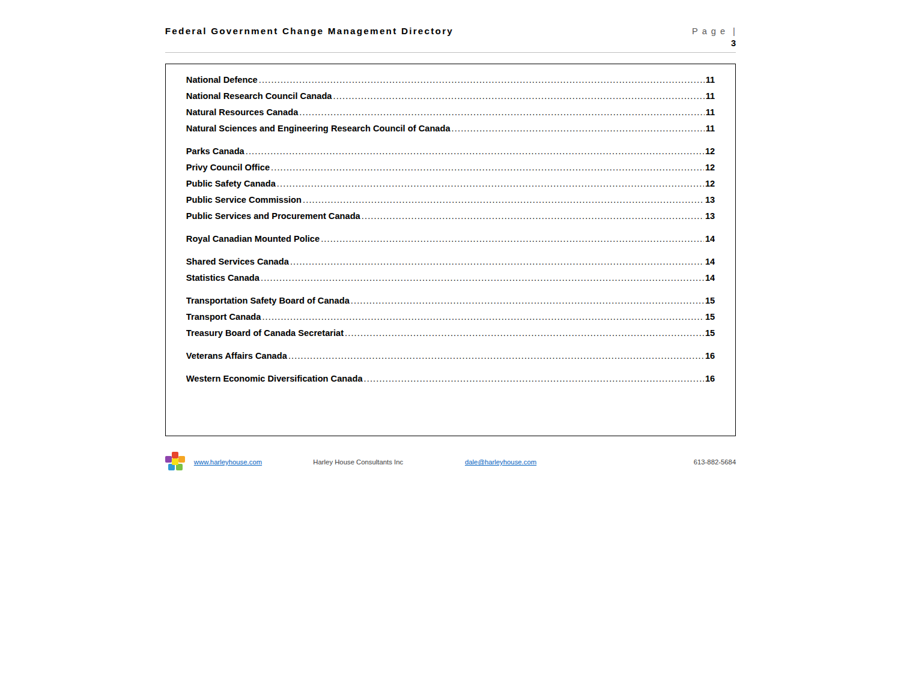Federal Government Change Management Directory
P a g e |3
National Defence........................................................................................................................................................................... 11
National Research Council Canada....................................................................................................................................... 11
Natural Resources Canada................................................................................................................................................. 11
Natural Sciences and Engineering Research Council of Canada................................................................................................. 11
Parks Canada................................................................................................................................................................. 12
Privy Council Office....................................................................................................................................................... 12
Public Safety Canada..................................................................................................................................................... 12
Public Service Commission................................................................................................................................................ 13
Public Services and Procurement Canada................................................................................................................................. 13
Royal Canadian Mounted Police.......................................................................................................................................... 14
Shared Services Canada................................................................................................................................................... 14
Statistics Canada.......................................................................................................................................................... 14
Transportation Safety Board of Canada................................................................................................................................... 15
Transport Canada......................................................................................................................................................... 15
Treasury Board of Canada Secretariat..................................................................................................................................... 15
Veterans Affairs Canada................................................................................................................................................... 16
Western Economic Diversification Canada................................................................................................................................ 16
www.harleyhouse.com
Harley House Consultants Inc
dale@harleyhouse.com
613-882-5684